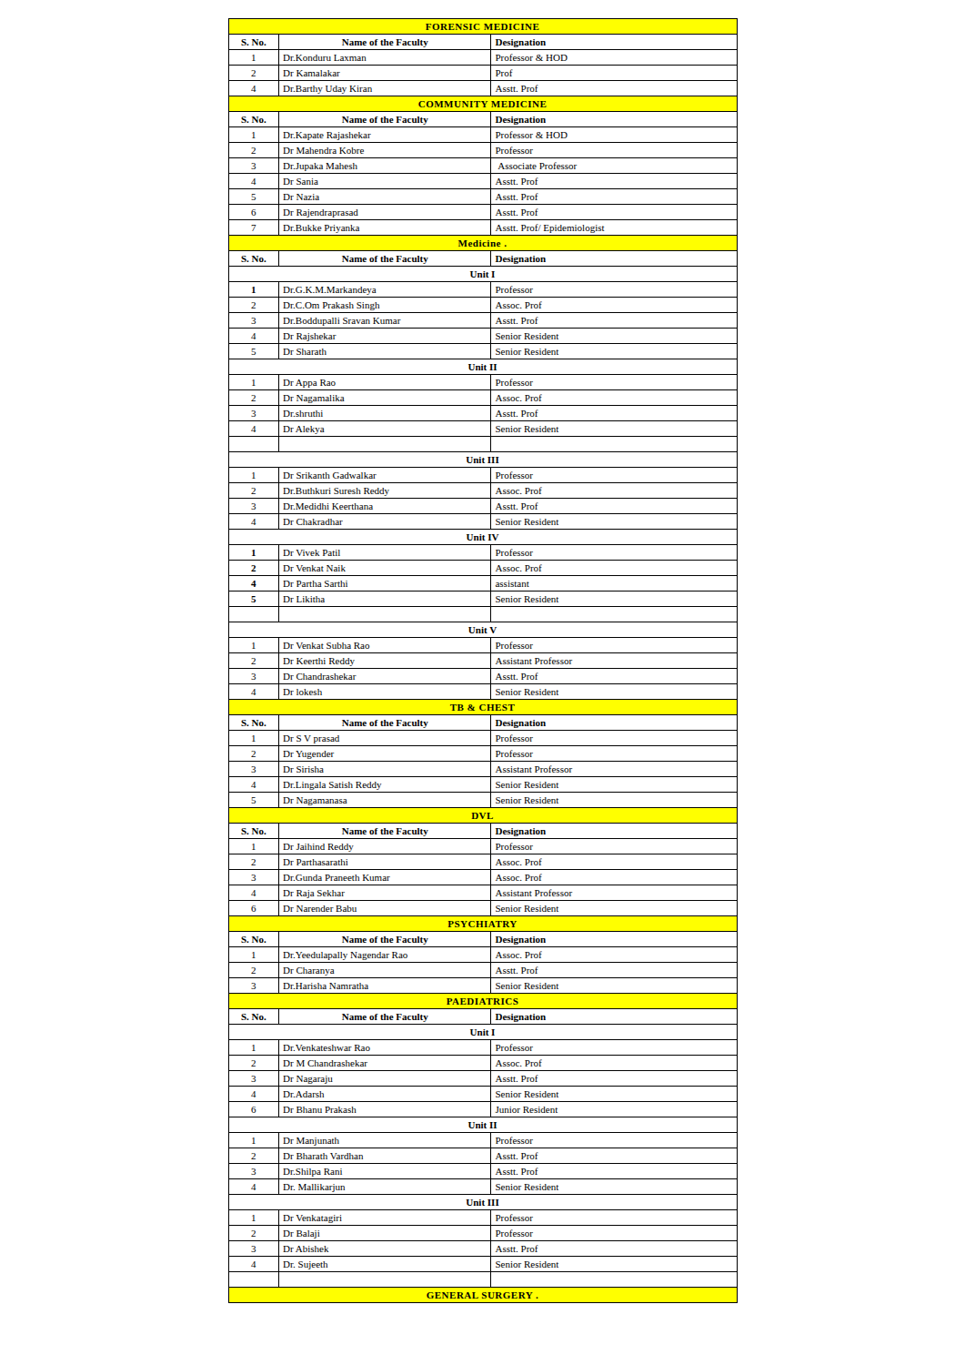| FORENSIC MEDICINE |
| S. No. | Name of the Faculty | Designation |
| 1 | Dr.Konduru Laxman | Professor & HOD |
| 2 | Dr Kamalakar | Prof |
| 4 | Dr.Barthy Uday Kiran | Asstt. Prof |
| COMMUNITY MEDICINE |
| S. No. | Name of the Faculty | Designation |
| 1 | Dr.Kapate Rajashekar | Professor & HOD |
| 2 | Dr Mahendra Kobre | Professor |
| 3 | Dr.Jupaka Mahesh | Associate Professor |
| 4 | Dr Sania | Asstt. Prof |
| 5 | Dr Nazia | Asstt. Prof |
| 6 | Dr Rajendraprasad | Asstt. Prof |
| 7 | Dr.Bukke Priyanka | Asstt. Prof/ Epidemiologist |
| Medicine . |
| S. No. | Name of the Faculty | Designation |
| Unit I |
| 1 | Dr.G.K.M.Markandeya | Professor |
| 2 | Dr.C.Om Prakash Singh | Assoc. Prof |
| 3 | Dr.Boddupalli Sravan Kumar | Asstt. Prof |
| 4 | Dr Rajshekar | Senior Resident |
| 5 | Dr Sharath | Senior Resident |
| Unit II |
| 1 | Dr Appa Rao | Professor |
| 2 | Dr Nagamalika | Assoc. Prof |
| 3 | Dr.shruthi | Asstt. Prof |
| 4 | Dr Alekya | Senior Resident |
| Unit III |
| 1 | Dr Srikanth Gadwalkar | Professor |
| 2 | Dr.Buthkuri Suresh Reddy | Assoc. Prof |
| 3 | Dr.Medidhi Keerthana | Asstt. Prof |
| 4 | Dr Chakradhar | Senior Resident |
| Unit IV |
| 1 | Dr Vivek Patil | Professor |
| 2 | Dr Venkat Naik | Assoc. Prof |
| 4 | Dr Partha Sarthi | assistant |
| 5 | Dr Likitha | Senior Resident |
| Unit V |
| 1 | Dr Venkat Subha Rao | Professor |
| 2 | Dr Keerthi Reddy | Assistant Professor |
| 3 | Dr Chandrashekar | Asstt. Prof |
| 4 | Dr lokesh | Senior Resident |
| TB & CHEST |
| S. No. | Name of the Faculty | Designation |
| 1 | Dr S V prasad | Professor |
| 2 | Dr Yugender | Professor |
| 3 | Dr Sirisha | Assistant Professor |
| 4 | Dr.Lingala Satish Reddy | Senior Resident |
| 5 | Dr Nagamanasa | Senior Resident |
| DVL |
| S. No. | Name of the Faculty | Designation |
| 1 | Dr Jaihind Reddy | Professor |
| 2 | Dr Parthasarathi | Assoc. Prof |
| 3 | Dr.Gunda Praneeth Kumar | Assoc. Prof |
| 4 | Dr Raja Sekhar | Assistant Professor |
| 6 | Dr Narender Babu | Senior Resident |
| PSYCHIATRY |
| S. No. | Name of the Faculty | Designation |
| 1 | Dr.Yeedulapally Nagendar Rao | Assoc. Prof |
| 2 | Dr Charanya | Asstt. Prof |
| 3 | Dr.Harisha Namratha | Senior Resident |
| PAEDIATRICS |
| S. No. | Name of the Faculty | Designation |
| Unit I |
| 1 | Dr.Venkateshwar Rao | Professor |
| 2 | Dr M Chandrashekar | Assoc. Prof |
| 3 | Dr Nagaraju | Asstt. Prof |
| 4 | Dr.Adarsh | Senior Resident |
| 6 | Dr Bhanu Prakash | Junior Resident |
| Unit II |
| 1 | Dr Manjunath | Professor |
| 2 | Dr Bharath Vardhan | Asstt. Prof |
| 3 | Dr.Shilpa Rani | Asstt. Prof |
| 4 | Dr. Mallikarjun | Senior Resident |
| Unit III |
| 1 | Dr Venkatagiri | Professor |
| 2 | Dr Balaji | Professor |
| 3 | Dr Abishek | Asstt. Prof |
| 4 | Dr. Sujeeth | Senior Resident |
| GENERAL SURGERY . |